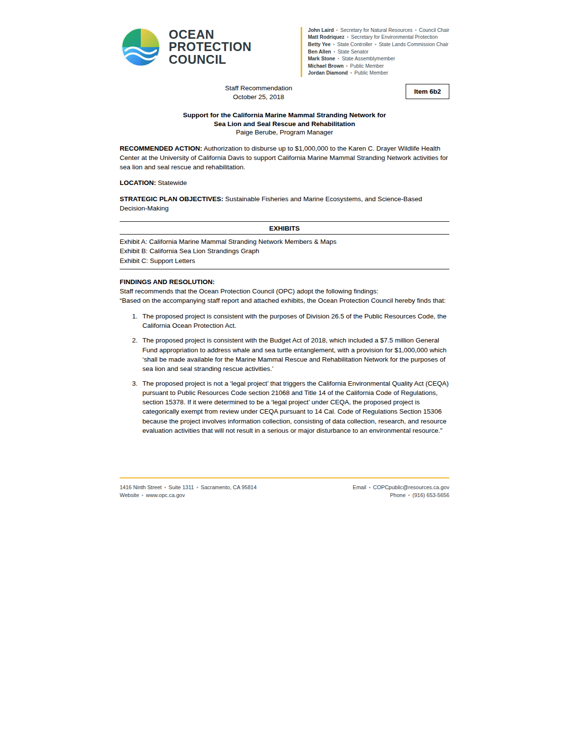Ocean
Protection
Council
John Laird • Secretary for Natural Resources • Council Chair
Matt Rodriquez • Secretary for Environmental Protection
Betty Yee • State Controller • State Lands Commission Chair
Ben Allen • State Senator
Mark Stone • State Assemblymember
Michael Brown • Public Member
Jordan Diamond • Public Member
Staff Recommendation
October 25, 2018
Item 6b2
Support for the California Marine Mammal Stranding Network for
Sea Lion and Seal Rescue and Rehabilitation
Paige Berube, Program Manager
RECOMMENDED ACTION: Authorization to disburse up to $1,000,000 to the Karen C. Drayer Wildlife Health Center at the University of California Davis to support California Marine Mammal Stranding Network activities for sea lion and seal rescue and rehabilitation.
LOCATION: Statewide
STRATEGIC PLAN OBJECTIVES: Sustainable Fisheries and Marine Ecosystems, and Science-Based Decision-Making
EXHIBITS
Exhibit A: California Marine Mammal Stranding Network Members & Maps
Exhibit B: California Sea Lion Strandings Graph
Exhibit C: Support Letters
FINDINGS AND RESOLUTION:
Staff recommends that the Ocean Protection Council (OPC) adopt the following findings:
“Based on the accompanying staff report and attached exhibits, the Ocean Protection Council hereby finds that:
The proposed project is consistent with the purposes of Division 26.5 of the Public Resources Code, the California Ocean Protection Act.
The proposed project is consistent with the Budget Act of 2018, which included a $7.5 million General Fund appropriation to address whale and sea turtle entanglement, with a provision for $1,000,000 which ‘shall be made available for the Marine Mammal Rescue and Rehabilitation Network for the purposes of sea lion and seal stranding rescue activities.’
The proposed project is not a ‘legal project’ that triggers the California Environmental Quality Act (CEQA) pursuant to Public Resources Code section 21068 and Title 14 of the California Code of Regulations, section 15378. If it were determined to be a ‘legal project’ under CEQA, the proposed project is categorically exempt from review under CEQA pursuant to 14 Cal. Code of Regulations Section 15306 because the project involves information collection, consisting of data collection, research, and resource evaluation activities that will not result in a serious or major disturbance to an environmental resource.”
1416 Ninth Street • Suite 1311 • Sacramento, CA 95814
Website • www.opc.ca.gov
Email • COPCpublic@resources.ca.gov
Phone • (916) 653-5656